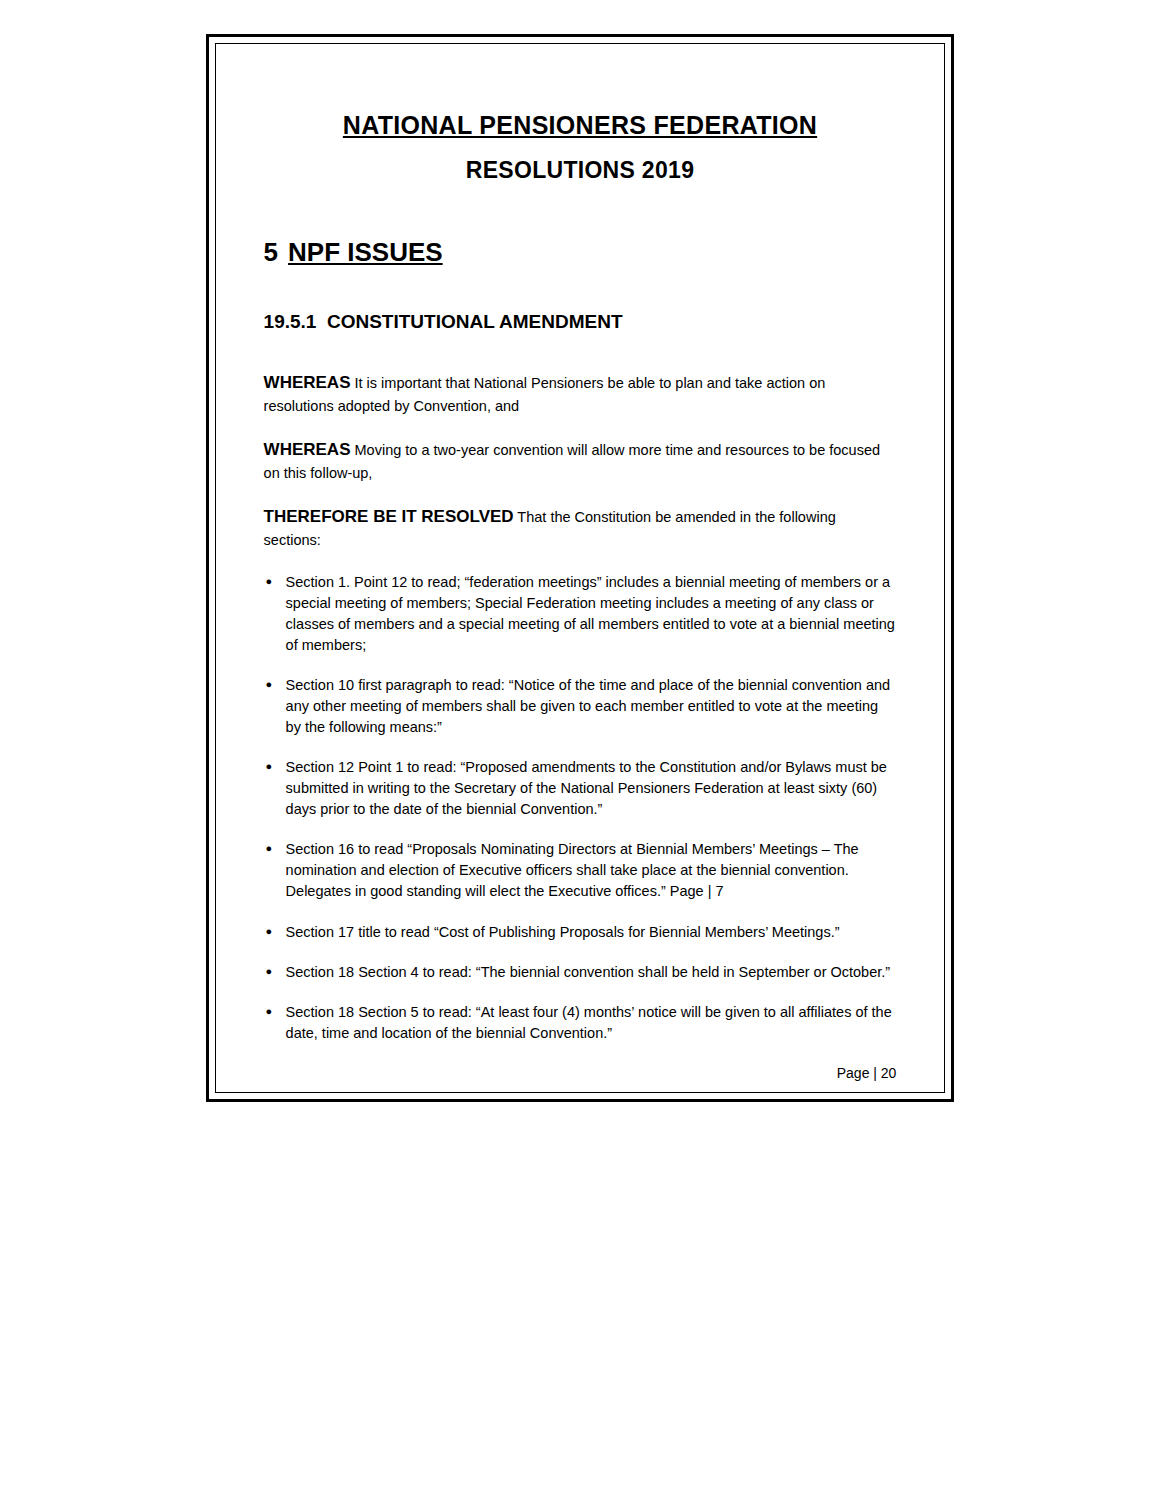NATIONAL PENSIONERS FEDERATION
RESOLUTIONS 2019
5 NPF ISSUES
19.5.1 CONSTITUTIONAL AMENDMENT
WHEREAS It is important that National Pensioners be able to plan and take action on resolutions adopted by Convention, and
WHEREAS Moving to a two-year convention will allow more time and resources to be focused on this follow-up,
THEREFORE BE IT RESOLVED That the Constitution be amended in the following sections:
Section 1. Point 12 to read; “federation meetings” includes a biennial meeting of members or a special meeting of members; Special Federation meeting includes a meeting of any class or classes of members and a special meeting of all members entitled to vote at a biennial meeting of members;
Section 10 first paragraph to read: “Notice of the time and place of the biennial convention and any other meeting of members shall be given to each member entitled to vote at the meeting by the following means:”
Section 12 Point 1 to read: “Proposed amendments to the Constitution and/or Bylaws must be submitted in writing to the Secretary of the National Pensioners Federation at least sixty (60) days prior to the date of the biennial Convention.”
Section 16 to read “Proposals Nominating Directors at Biennial Members’ Meetings – The nomination and election of Executive officers shall take place at the biennial convention. Delegates in good standing will elect the Executive offices.” Page | 7
Section 17 title to read “Cost of Publishing Proposals for Biennial Members’ Meetings.”
Section 18 Section 4 to read: “The biennial convention shall be held in September or October.”
Section 18 Section 5 to read: “At least four (4) months’ notice will be given to all affiliates of the date, time and location of the biennial Convention.”
Page | 20